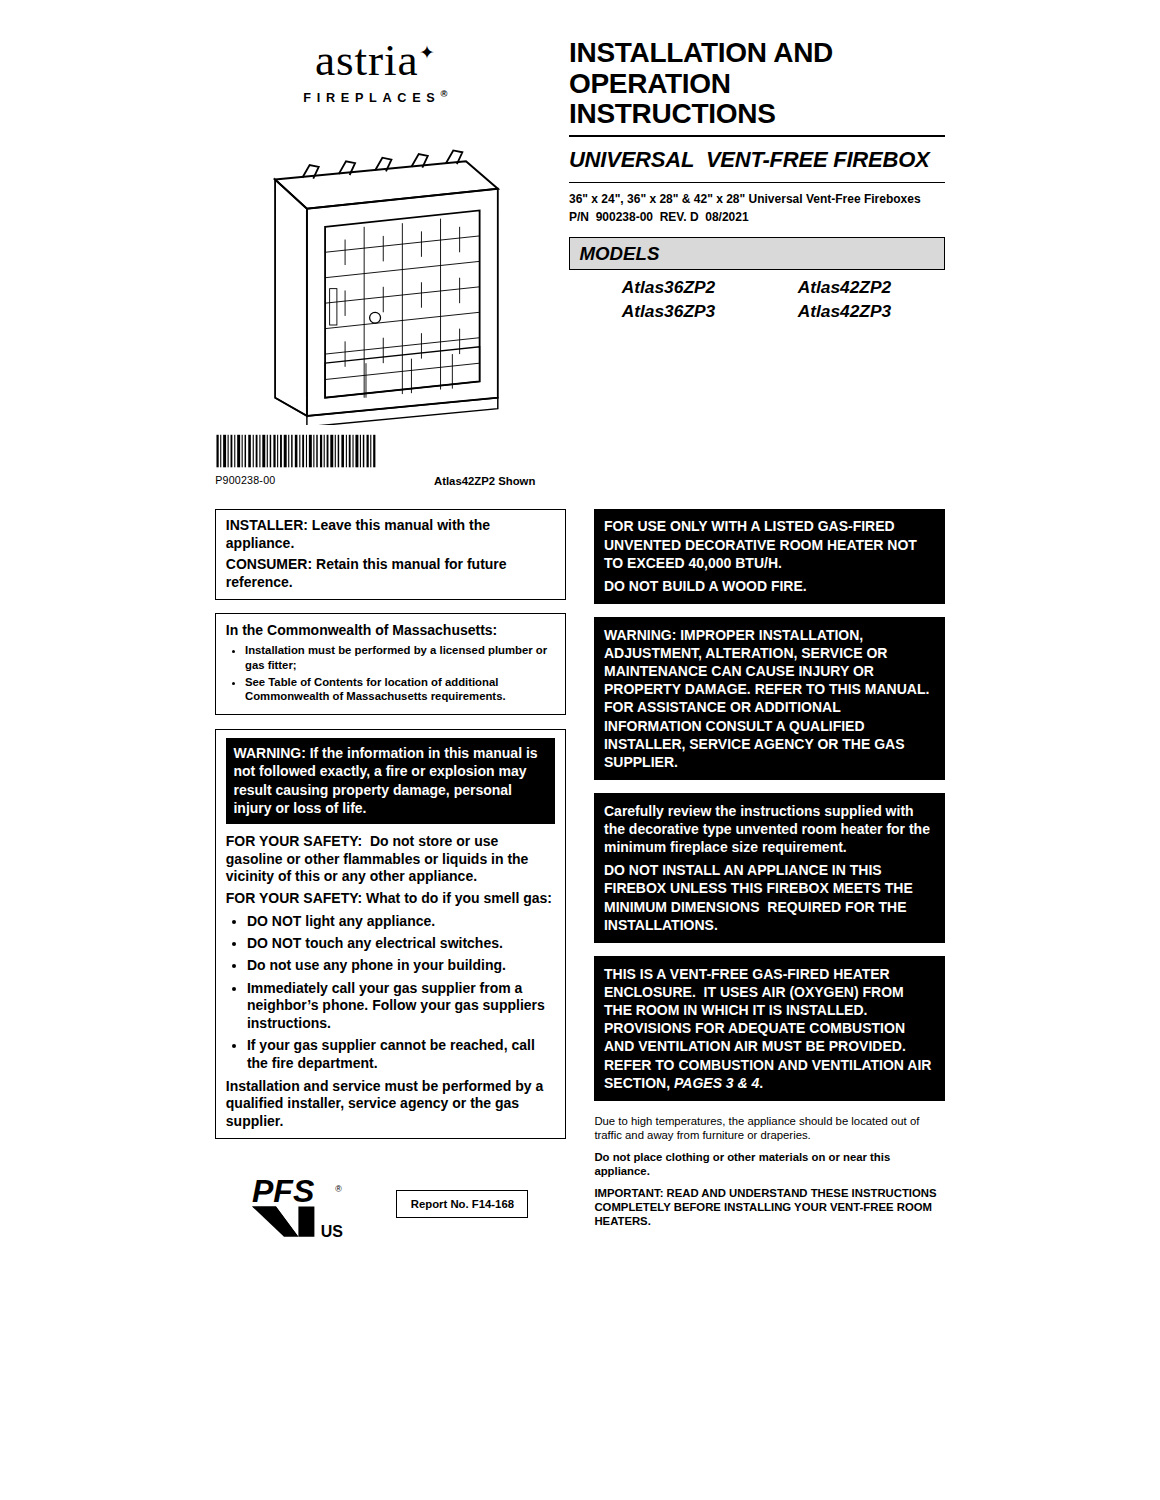astria✦
FIREPLACES®
P900238-00
Atlas42ZP2 Shown
INSTALLATION AND
OPERATION INSTRUCTIONS
UNIVERSAL VENT-FREE FIREBOX
36" x 24", 36" x 28" & 42" x 28" Universal Vent-Free Fireboxes
P/N 900238-00 REV. D 08/2021
MODELS
Atlas36ZP2
Atlas42ZP2
Atlas36ZP3
Atlas42ZP3
INSTALLER: Leave this manual with the appliance.
CONSUMER: Retain this manual for future reference.
In the Commonwealth of Massachusetts:
Installation must be performed by a licensed plumber or gas fitter;
See Table of Contents for location of additional Commonwealth of Massachusetts requirements.
WARNING: If the information in this manual is not followed exactly, a fire or explosion may result causing property damage, personal injury or loss of life.
FOR YOUR SAFETY: Do not store or use gasoline or other flammables or liquids in the vicinity of this or any other appliance.
FOR YOUR SAFETY: What to do if you smell gas:
DO NOT light any appliance.
DO NOT touch any electrical switches.
Do not use any phone in your building.
Immediately call your gas supplier from a neighbor’s phone. Follow your gas suppliers instructions.
If your gas supplier cannot be reached, call the fire department.
Installation and service must be performed by a qualified installer, service agency or the gas supplier.
PFS ® US
Report No. F14-168
FOR USE ONLY WITH A LISTED GAS-FIRED UNVENTED DECORATIVE ROOM HEATER NOT TO EXCEED 40,000 BTU/H.
DO NOT BUILD A WOOD FIRE.
WARNING: IMPROPER INSTALLATION, ADJUSTMENT, ALTERATION, SERVICE OR MAINTENANCE CAN CAUSE INJURY OR PROPERTY DAMAGE. REFER TO THIS MANUAL. FOR ASSISTANCE OR ADDITIONAL INFORMATION CONSULT A QUALIFIED INSTALLER, SERVICE AGENCY OR THE GAS SUPPLIER.
Carefully review the instructions supplied with the decorative type unvented room heater for the minimum fireplace size requirement.
DO NOT INSTALL AN APPLIANCE IN THIS FIREBOX UNLESS THIS FIREBOX MEETS THE MINIMUM DIMENSIONS REQUIRED FOR THE INSTALLATIONS.
THIS IS A VENT-FREE GAS-FIRED HEATER ENCLOSURE. IT USES AIR (OXYGEN) FROM THE ROOM IN WHICH IT IS INSTALLED. PROVISIONS FOR ADEQUATE COMBUSTION AND VENTILATION AIR MUST BE PROVIDED. REFER TO COMBUSTION AND VENTILATION AIR SECTION, PAGES 3 & 4.
Due to high temperatures, the appliance should be located out of traffic and away from furniture or draperies.
Do not place clothing or other materials on or near this appliance.
IMPORTANT: READ AND UNDERSTAND THESE INSTRUCTIONS COMPLETELY BEFORE INSTALLING YOUR VENT-FREE ROOM HEATERS.